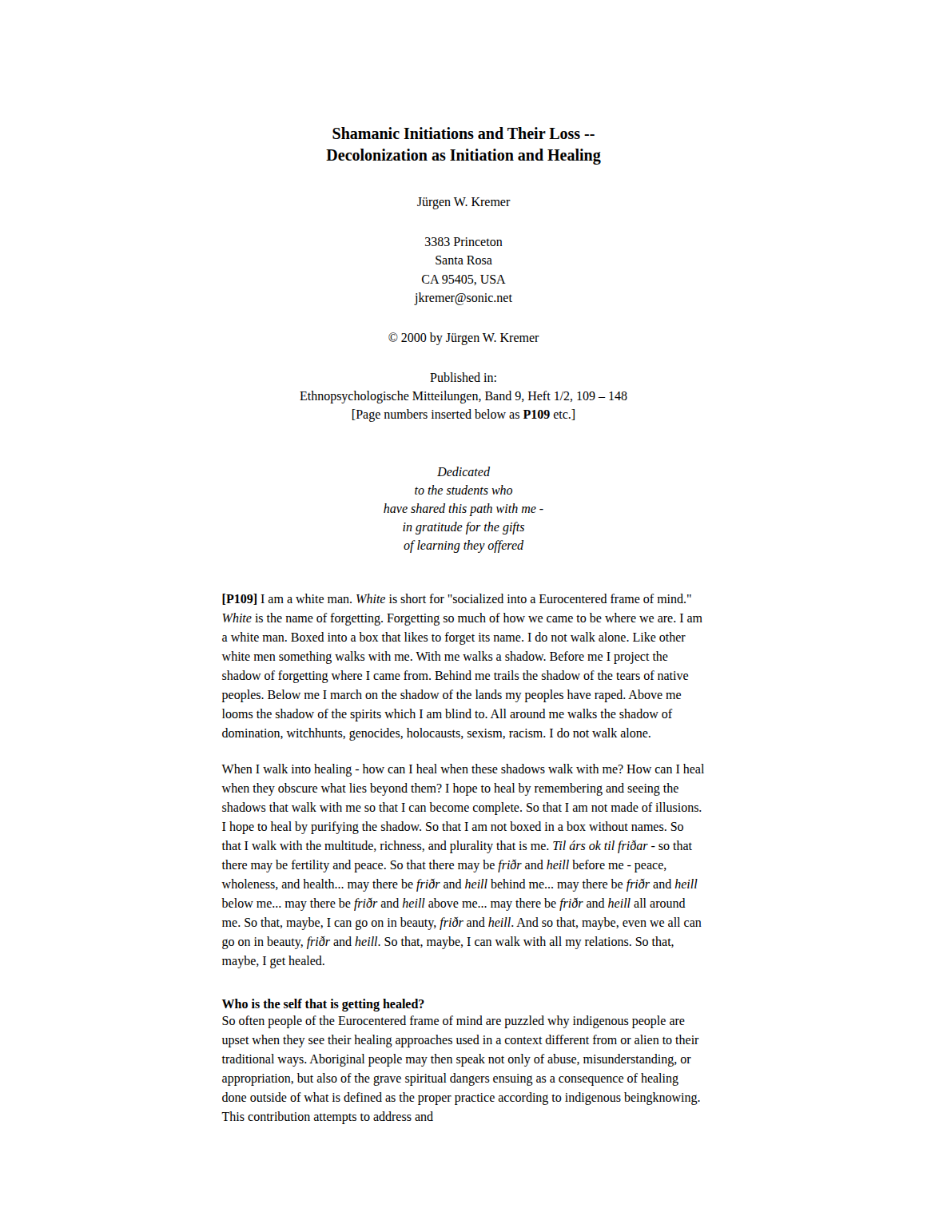Shamanic Initiations and Their Loss --
Decolonization as Initiation and Healing
Jürgen W. Kremer
3383 Princeton
Santa Rosa
CA 95405, USA
jkremer@sonic.net
© 2000 by Jürgen W. Kremer
Published in:
Ethnopsychologische Mitteilungen, Band 9, Heft 1/2, 109 – 148
[Page numbers inserted below as P109 etc.]
Dedicated
to the students who
have shared this path with me -
in gratitude for the gifts
of learning they offered
[P109] I am a white man. White is short for "socialized into a Eurocentered frame of mind." White is the name of forgetting. Forgetting so much of how we came to be where we are. I am a white man. Boxed into a box that likes to forget its name. I do not walk alone. Like other white men something walks with me. With me walks a shadow. Before me I project the shadow of forgetting where I came from. Behind me trails the shadow of the tears of native peoples. Below me I march on the shadow of the lands my peoples have raped. Above me looms the shadow of the spirits which I am blind to. All around me walks the shadow of domination, witchhunts, genocides, holocausts, sexism, racism. I do not walk alone.
When I walk into healing - how can I heal when these shadows walk with me? How can I heal when they obscure what lies beyond them? I hope to heal by remembering and seeing the shadows that walk with me so that I can become complete. So that I am not made of illusions. I hope to heal by purifying the shadow. So that I am not boxed in a box without names. So that I walk with the multitude, richness, and plurality that is me. Til árs ok til friðar - so that there may be fertility and peace. So that there may be friðr and heill before me - peace, wholeness, and health... may there be friðr and heill behind me... may there be friðr and heill below me... may there be friðr and heill above me... may there be friðr and heill all around me. So that, maybe, I can go on in beauty, friðr and heill. And so that, maybe, even we all can go on in beauty, friðr and heill. So that, maybe, I can walk with all my relations. So that, maybe, I get healed.
Who is the self that is getting healed?
So often people of the Eurocentered frame of mind are puzzled why indigenous people are upset when they see their healing approaches used in a context different from or alien to their traditional ways. Aboriginal people may then speak not only of abuse, misunderstanding, or appropriation, but also of the grave spiritual dangers ensuing as a consequence of healing done outside of what is defined as the proper practice according to indigenous beingknowing. This contribution attempts to address and